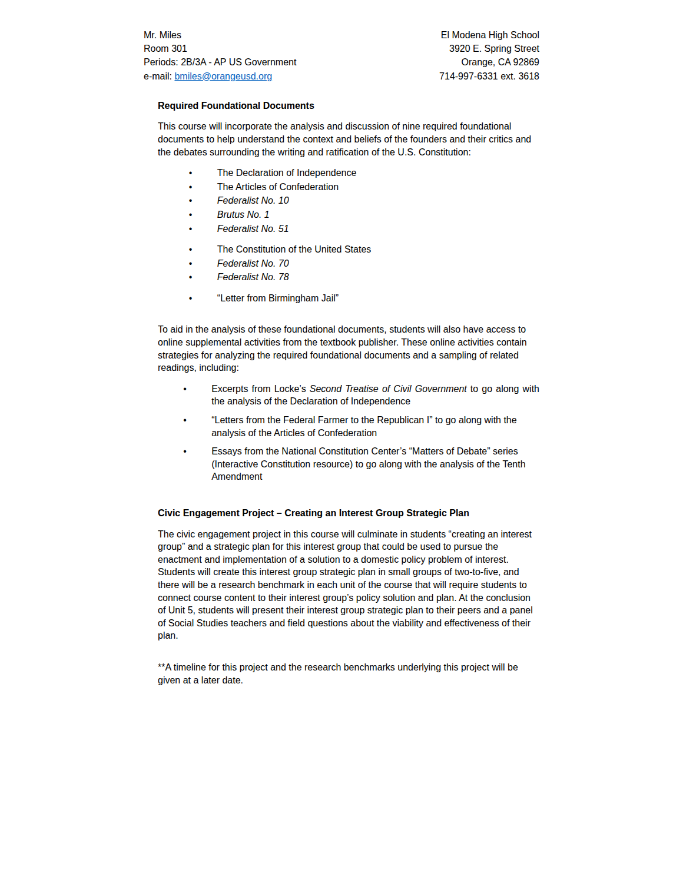Mr. Miles
Room 301
Periods: 2B/3A - AP US Government
e-mail: bmiles@orangeusd.org
El Modena High School
3920 E. Spring Street
Orange, CA 92869
714-997-6331 ext. 3618
Required Foundational Documents
This course will incorporate the analysis and discussion of nine required foundational documents to help understand the context and beliefs of the founders and their critics and the debates surrounding the writing and ratification of the U.S. Constitution:
The Declaration of Independence
The Articles of Confederation
Federalist No. 10
Brutus No. 1
Federalist No. 51
The Constitution of the United States
Federalist No. 70
Federalist No. 78
“Letter from Birmingham Jail”
To aid in the analysis of these foundational documents, students will also have access to online supplemental activities from the textbook publisher. These online activities contain strategies for analyzing the required foundational documents and a sampling of related readings, including:
Excerpts from Locke’s Second Treatise of Civil Government to go along with the analysis of the Declaration of Independence
“Letters from the Federal Farmer to the Republican I” to go along with the analysis of the Articles of Confederation
Essays from the National Constitution Center’s “Matters of Debate” series (Interactive Constitution resource) to go along with the analysis of the Tenth Amendment
Civic Engagement Project – Creating an Interest Group Strategic Plan
The civic engagement project in this course will culminate in students “creating an interest group” and a strategic plan for this interest group that could be used to pursue the enactment and implementation of a solution to a domestic policy problem of interest. Students will create this interest group strategic plan in small groups of two-to-five, and there will be a research benchmark in each unit of the course that will require students to connect course content to their interest group’s policy solution and plan. At the conclusion of Unit 5, students will present their interest group strategic plan to their peers and a panel of Social Studies teachers and field questions about the viability and effectiveness of their plan.
**A timeline for this project and the research benchmarks underlying this project will be given at a later date.